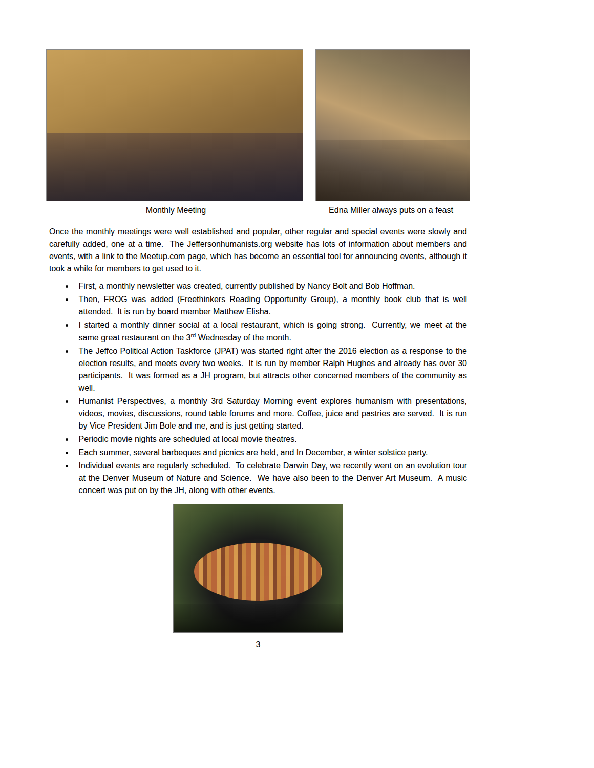Monthly Meeting
Edna Miller always puts on a feast
Once the monthly meetings were well established and popular, other regular and special events were slowly and carefully added, one at a time. The Jeffersonhumanists.org website has lots of information about members and events, with a link to the Meetup.com page, which has become an essential tool for announcing events, although it took a while for members to get used to it.
First, a monthly newsletter was created, currently published by Nancy Bolt and Bob Hoffman.
Then, FROG was added (Freethinkers Reading Opportunity Group), a monthly book club that is well attended. It is run by board member Matthew Elisha.
I started a monthly dinner social at a local restaurant, which is going strong. Currently, we meet at the same great restaurant on the 3rd Wednesday of the month.
The Jeffco Political Action Taskforce (JPAT) was started right after the 2016 election as a response to the election results, and meets every two weeks. It is run by member Ralph Hughes and already has over 30 participants. It was formed as a JH program, but attracts other concerned members of the community as well.
Humanist Perspectives, a monthly 3rd Saturday Morning event explores humanism with presentations, videos, movies, discussions, round table forums and more. Coffee, juice and pastries are served. It is run by Vice President Jim Bole and me, and is just getting started.
Periodic movie nights are scheduled at local movie theatres.
Each summer, several barbeques and picnics are held, and In December, a winter solstice party.
Individual events are regularly scheduled. To celebrate Darwin Day, we recently went on an evolution tour at the Denver Museum of Nature and Science. We have also been to the Denver Art Museum. A music concert was put on by the JH, along with other events.
3